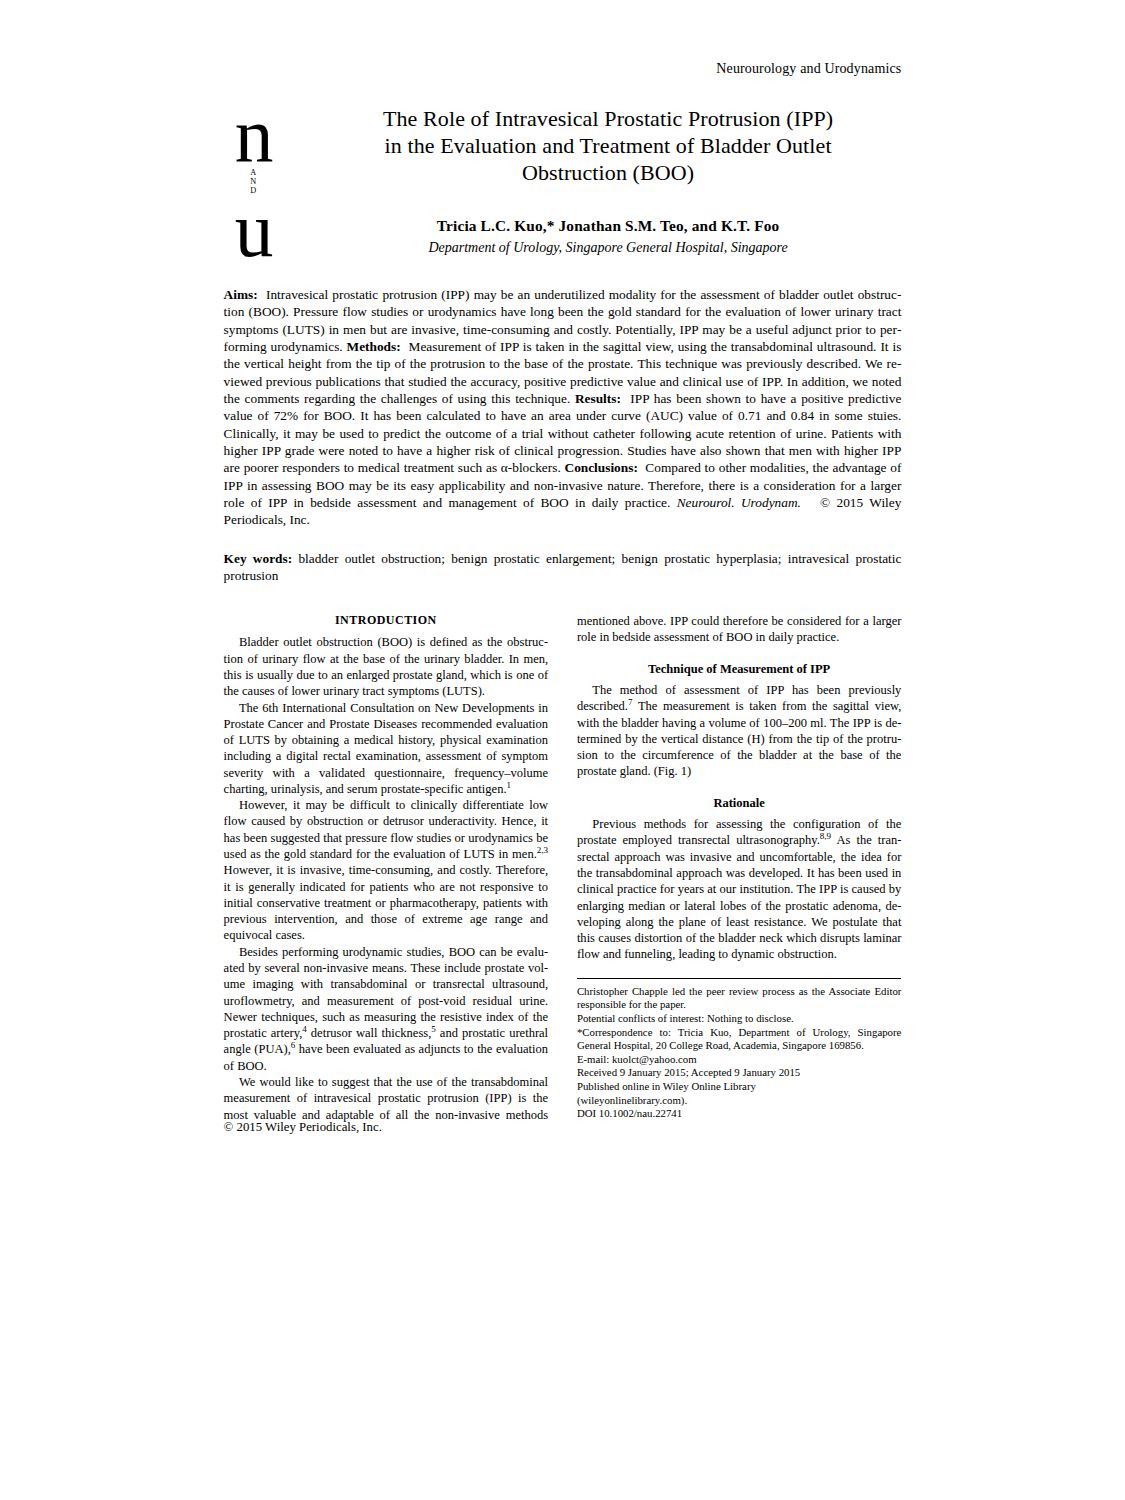Neurourology and Urodynamics
n
AND
u
The Role of Intravesical Prostatic Protrusion (IPP)
in the Evaluation and Treatment of Bladder Outlet
Obstruction (BOO)
Tricia L.C. Kuo,* Jonathan S.M. Teo, and K.T. Foo
Department of Urology, Singapore General Hospital, Singapore
Aims: Intravesical prostatic protrusion (IPP) may be an underutilized modality for the assessment of bladder outlet obstruction (BOO). Pressure flow studies or urodynamics have long been the gold standard for the evaluation of lower urinary tract symptoms (LUTS) in men but are invasive, time-consuming and costly. Potentially, IPP may be a useful adjunct prior to performing urodynamics. Methods: Measurement of IPP is taken in the sagittal view, using the transabdominal ultrasound. It is the vertical height from the tip of the protrusion to the base of the prostate. This technique was previously described. We reviewed previous publications that studied the accuracy, positive predictive value and clinical use of IPP. In addition, we noted the comments regarding the challenges of using this technique. Results: IPP has been shown to have a positive predictive value of 72% for BOO. It has been calculated to have an area under curve (AUC) value of 0.71 and 0.84 in some stuies. Clinically, it may be used to predict the outcome of a trial without catheter following acute retention of urine. Patients with higher IPP grade were noted to have a higher risk of clinical progression. Studies have also shown that men with higher IPP are poorer responders to medical treatment such as α-blockers. Conclusions: Compared to other modalities, the advantage of IPP in assessing BOO may be its easy applicability and non-invasive nature. Therefore, there is a consideration for a larger role of IPP in bedside assessment and management of BOO in daily practice. Neurourol. Urodynam. © 2015 Wiley Periodicals, Inc.
Key words: bladder outlet obstruction; benign prostatic enlargement; benign prostatic hyperplasia; intravesical prostatic protrusion
Introduction
Bladder outlet obstruction (BOO) is defined as the obstruction of urinary flow at the base of the urinary bladder. In men, this is usually due to an enlarged prostate gland, which is one of the causes of lower urinary tract symptoms (LUTS).
The 6th International Consultation on New Developments in Prostate Cancer and Prostate Diseases recommended evaluation of LUTS by obtaining a medical history, physical examination including a digital rectal examination, assessment of symptom severity with a validated questionnaire, frequency–volume charting, urinalysis, and serum prostate-specific antigen.1
However, it may be difficult to clinically differentiate low flow caused by obstruction or detrusor underactivity. Hence, it has been suggested that pressure flow studies or urodynamics be used as the gold standard for the evaluation of LUTS in men.2,3 However, it is invasive, time-consuming, and costly. Therefore, it is generally indicated for patients who are not responsive to initial conservative treatment or pharmacotherapy, patients with previous intervention, and those of extreme age range and equivocal cases.
Besides performing urodynamic studies, BOO can be evaluated by several non-invasive means. These include prostate volume imaging with transabdominal or transrectal ultrasound, uroflowmetry, and measurement of post-void residual urine. Newer techniques, such as measuring the resistive index of the prostatic artery,4 detrusor wall thickness,5 and prostatic urethral angle (PUA),6 have been evaluated as adjuncts to the evaluation of BOO.
We would like to suggest that the use of the transabdominal measurement of intravesical prostatic protrusion (IPP) is the most valuable and adaptable of all the non-invasive methods mentioned above. IPP could therefore be considered for a larger role in bedside assessment of BOO in daily practice.
Technique of Measurement of IPP
The method of assessment of IPP has been previously described.7 The measurement is taken from the sagittal view, with the bladder having a volume of 100–200 ml. The IPP is determined by the vertical distance (H) from the tip of the protrusion to the circumference of the bladder at the base of the prostate gland. (Fig. 1)
Rationale
Previous methods for assessing the configuration of the prostate employed transrectal ultrasonography.8,9 As the transrectal approach was invasive and uncomfortable, the idea for the transabdominal approach was developed. It has been used in clinical practice for years at our institution. The IPP is caused by enlarging median or lateral lobes of the prostatic adenoma, developing along the plane of least resistance. We postulate that this causes distortion of the bladder neck which disrupts laminar flow and funneling, leading to dynamic obstruction.
Christopher Chapple led the peer review process as the Associate Editor responsible for the paper.
Potential conflicts of interest: Nothing to disclose.
*Correspondence to: Tricia Kuo, Department of Urology, Singapore General Hospital, 20 College Road, Academia, Singapore 169856.
E-mail: kuolct@yahoo.com
Received 9 January 2015; Accepted 9 January 2015
Published online in Wiley Online Library
(wileyonlinelibrary.com).
DOI 10.1002/nau.22741
© 2015 Wiley Periodicals, Inc.